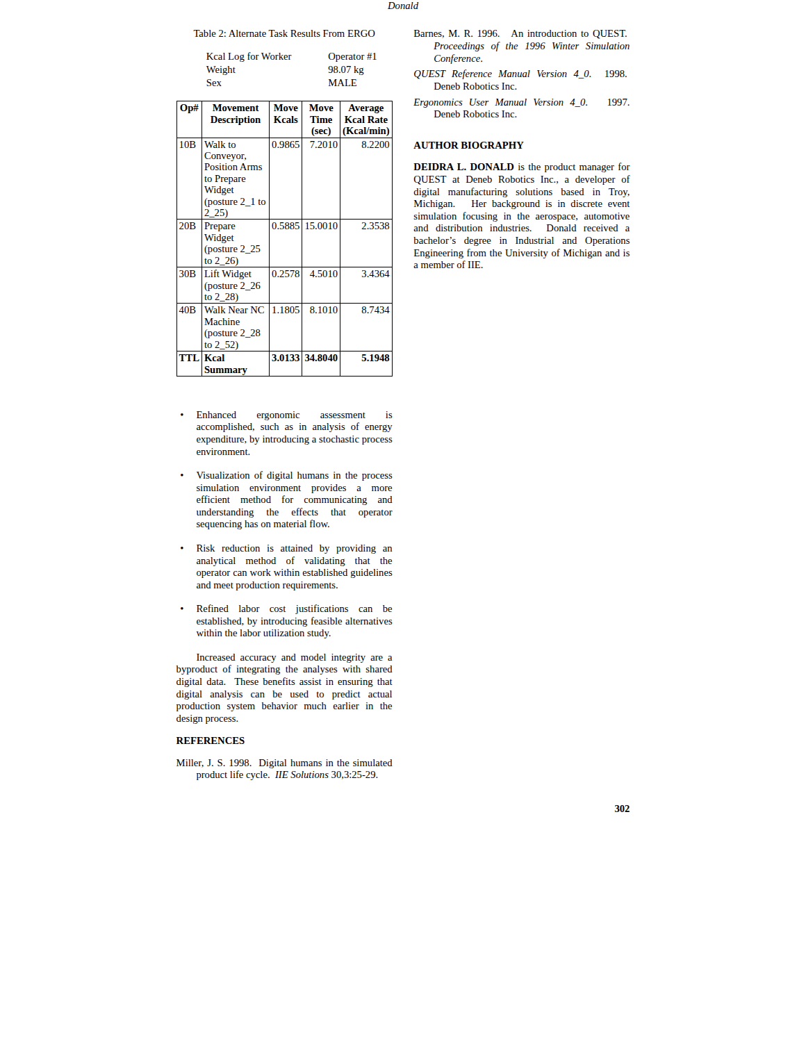Donald
Table 2: Alternate Task Results From ERGO
| Kcal Log for Worker | Operator #1 |
| Weight | 98.07 kg |
| Sex | MALE |
| Op# | Movement Description | Move Kcals | Move Time (sec) | Average Kcal Rate (Kcal/min) |
| --- | --- | --- | --- | --- |
| 10B | Walk to Conveyor, Position Arms to Prepare Widget (posture 2_1 to 2_25) | 0.9865 | 7.2010 | 8.2200 |
| 20B | Prepare Widget (posture 2_25 to 2_26) | 0.5885 | 15.0010 | 2.3538 |
| 30B | Lift Widget (posture 2_26 to 2_28) | 0.2578 | 4.5010 | 3.4364 |
| 40B | Walk Near NC Machine (posture 2_28 to 2_52) | 1.1805 | 8.1010 | 8.7434 |
| TTL | Kcal Summary | 3.0133 | 34.8040 | 5.1948 |
Enhanced ergonomic assessment is accomplished, such as in analysis of energy expenditure, by introducing a stochastic process environment.
Visualization of digital humans in the process simulation environment provides a more efficient method for communicating and understanding the effects that operator sequencing has on material flow.
Risk reduction is attained by providing an analytical method of validating that the operator can work within established guidelines and meet production requirements.
Refined labor cost justifications can be established, by introducing feasible alternatives within the labor utilization study.
Increased accuracy and model integrity are a byproduct of integrating the analyses with shared digital data. These benefits assist in ensuring that digital analysis can be used to predict actual production system behavior much earlier in the design process.
REFERENCES
Miller, J. S. 1998. Digital humans in the simulated product life cycle. IIE Solutions 30,3:25-29.
Barnes, M. R. 1996. An introduction to QUEST. Proceedings of the 1996 Winter Simulation Conference.
QUEST Reference Manual Version 4_0. 1998. Deneb Robotics Inc.
Ergonomics User Manual Version 4_0. 1997. Deneb Robotics Inc.
AUTHOR BIOGRAPHY
DEIDRA L. DONALD is the product manager for QUEST at Deneb Robotics Inc., a developer of digital manufacturing solutions based in Troy, Michigan. Her background is in discrete event simulation focusing in the aerospace, automotive and distribution industries. Donald received a bachelor’s degree in Industrial and Operations Engineering from the University of Michigan and is a member of IIE.
302